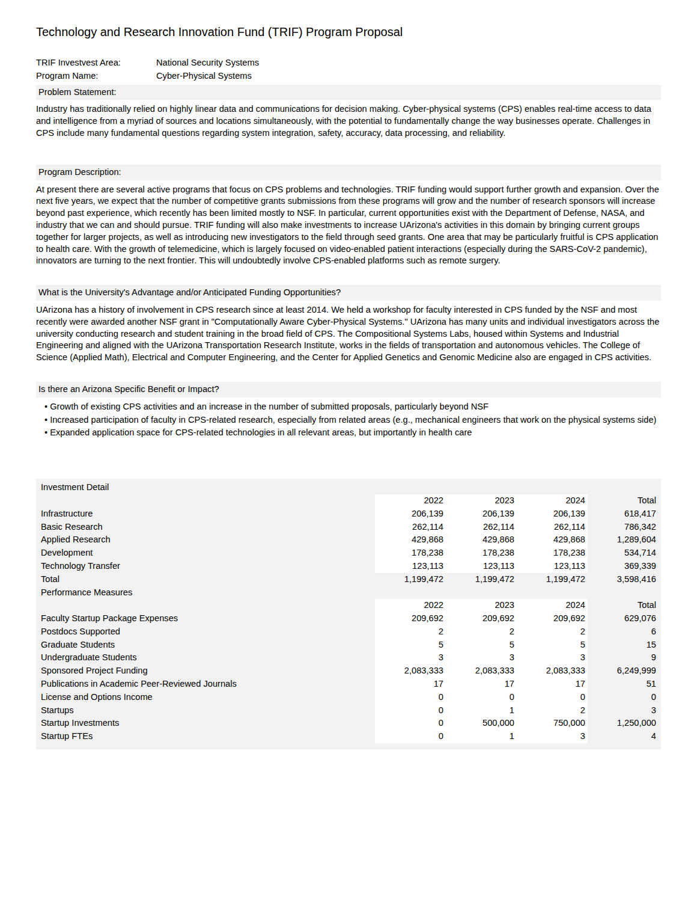Technology and Research Innovation Fund (TRIF) Program Proposal
| TRIF Investvest Area: | National Security Systems |
| Program Name: | Cyber-Physical Systems |
Problem Statement:
Industry has traditionally relied on highly linear data and communications for decision making. Cyber-physical systems (CPS) enables real-time access to data and intelligence from a myriad of sources and locations simultaneously, with the potential to fundamentally change the way businesses operate. Challenges in CPS include many fundamental questions regarding system integration, safety, accuracy, data processing, and reliability.
Program Description:
At present there are several active programs that focus on CPS problems and technologies. TRIF funding would support further growth and expansion. Over the next five years, we expect that the number of competitive grants submissions from these programs will grow and the number of research sponsors will increase beyond past experience, which recently has been limited mostly to NSF. In particular, current opportunities exist with the Department of Defense, NASA, and industry that we can and should pursue. TRIF funding will also make investments to increase UArizona's activities in this domain by bringing current groups together for larger projects, as well as introducing new investigators to the field through seed grants. One area that may be particularly fruitful is CPS application to health care. With the growth of telemedicine, which is largely focused on video-enabled patient interactions (especially during the SARS-CoV-2 pandemic), innovators are turning to the next frontier. This will undoubtedly involve CPS-enabled platforms such as remote surgery.
What is the University's Advantage and/or Anticipated Funding Opportunities?
UArizona has a history of involvement in CPS research since at least 2014. We held a workshop for faculty interested in CPS funded by the NSF and most recently were awarded another NSF grant in "Computationally Aware Cyber-Physical Systems." UArizona has many units and individual investigators across the university conducting research and student training in the broad field of CPS. The Compositional Systems Labs, housed within Systems and Industrial Engineering and aligned with the UArizona Transportation Research Institute, works in the fields of transportation and autonomous vehicles. The College of Science (Applied Math), Electrical and Computer Engineering, and the Center for Applied Genetics and Genomic Medicine also are engaged in CPS activities.
Is there an Arizona Specific Benefit or Impact?
Growth of existing CPS activities and an increase in the number of submitted proposals, particularly beyond NSF
Increased participation of faculty in CPS-related research, especially from related areas (e.g., mechanical engineers that work on the physical systems side)
Expanded application space for CPS-related technologies in all relevant areas, but importantly in health care
| Investment Detail | | | | |
| | 2022 | 2023 | 2024 | Total |
| Infrastructure | 206,139 | 206,139 | 206,139 | 618,417 |
| Basic Research | 262,114 | 262,114 | 262,114 | 786,342 |
| Applied Research | 429,868 | 429,868 | 429,868 | 1,289,604 |
| Development | 178,238 | 178,238 | 178,238 | 534,714 |
| Technology Transfer | 123,113 | 123,113 | 123,113 | 369,339 |
| Total | 1,199,472 | 1,199,472 | 1,199,472 | 3,598,416 |
| Performance Measures | | | | |
| | 2022 | 2023 | 2024 | Total |
| Faculty Startup Package Expenses | 209,692 | 209,692 | 209,692 | 629,076 |
| Postdocs Supported | 2 | 2 | 2 | 6 |
| Graduate Students | 5 | 5 | 5 | 15 |
| Undergraduate Students | 3 | 3 | 3 | 9 |
| Sponsored Project Funding | 2,083,333 | 2,083,333 | 2,083,333 | 6,249,999 |
| Publications in Academic Peer-Reviewed Journals | 17 | 17 | 17 | 51 |
| License and Options Income | 0 | 0 | 0 | 0 |
| Startups | 0 | 1 | 2 | 3 |
| Startup Investments | 0 | 500,000 | 750,000 | 1,250,000 |
| Startup FTEs | 0 | 1 | 3 | 4 |